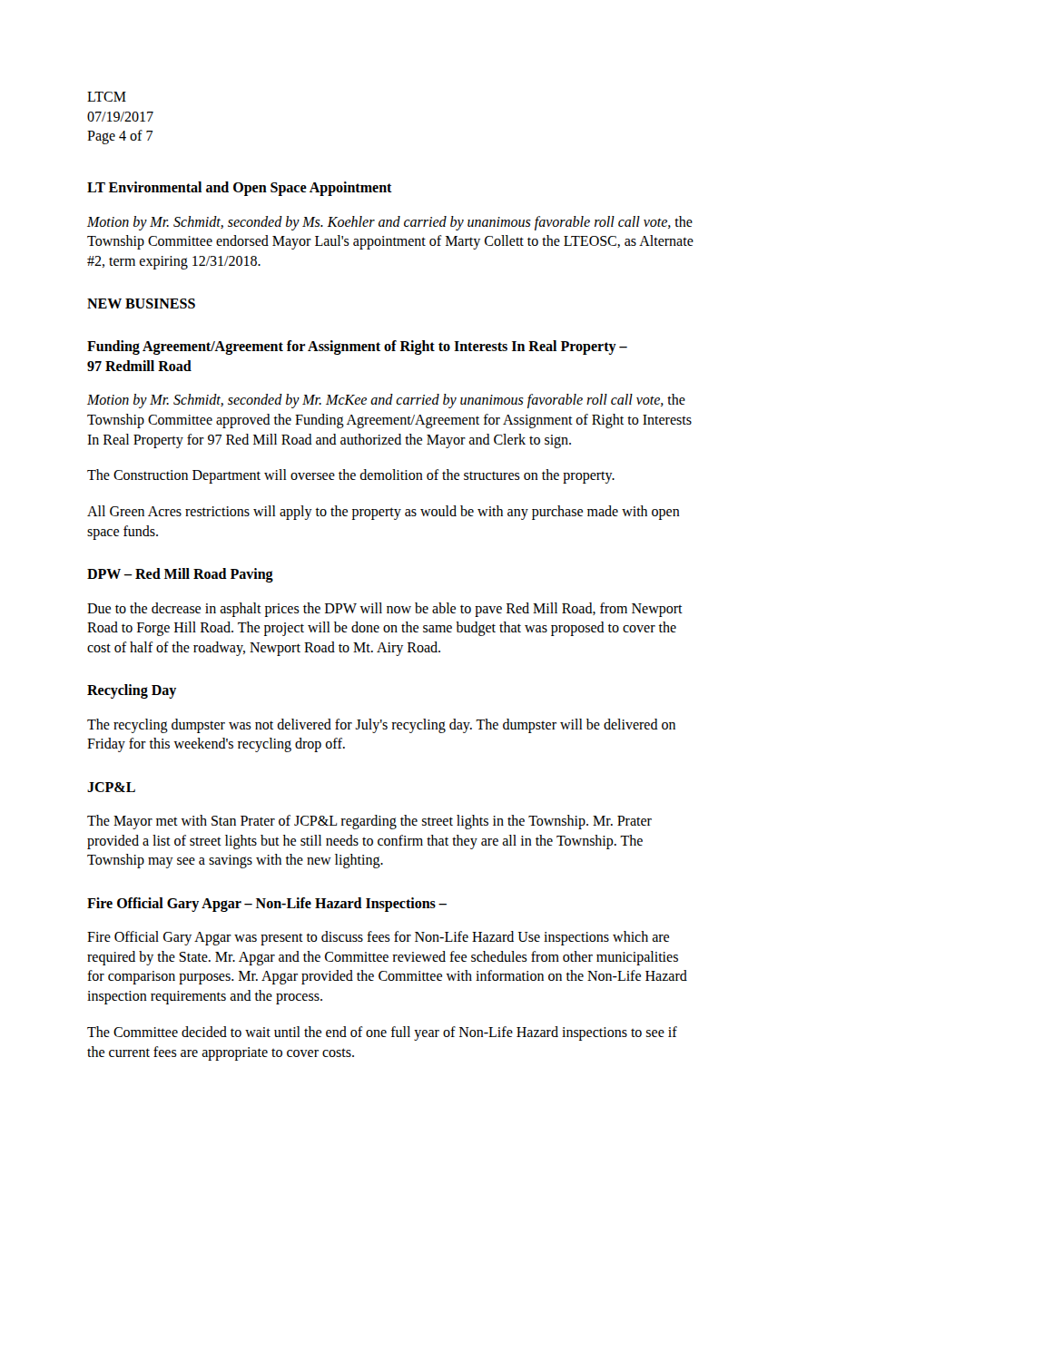LTCM
07/19/2017
Page 4 of 7
LT Environmental and Open Space Appointment
Motion by Mr. Schmidt, seconded by Ms. Koehler and carried by unanimous favorable roll call vote, the Township Committee endorsed Mayor Laul's appointment of Marty Collett to the LTEOSC, as Alternate #2, term expiring 12/31/2018.
NEW BUSINESS
Funding Agreement/Agreement for Assignment of Right to Interests In Real Property –
97 Redmill Road
Motion by Mr. Schmidt, seconded by Mr. McKee and carried by unanimous favorable roll call vote, the Township Committee approved the Funding Agreement/Agreement for Assignment of Right to Interests In Real Property for 97 Red Mill Road and authorized the Mayor and Clerk to sign.
The Construction Department will oversee the demolition of the structures on the property.
All Green Acres restrictions will apply to the property as would be with any purchase made with open space funds.
DPW – Red Mill Road Paving
Due to the decrease in asphalt prices the DPW will now be able to pave Red Mill Road, from Newport Road to Forge Hill Road. The project will be done on the same budget that was proposed to cover the cost of half of the roadway, Newport Road to Mt. Airy Road.
Recycling Day
The recycling dumpster was not delivered for July's recycling day. The dumpster will be delivered on Friday for this weekend's recycling drop off.
JCP&L
The Mayor met with Stan Prater of JCP&L regarding the street lights in the Township. Mr. Prater provided a list of street lights but he still needs to confirm that they are all in the Township. The Township may see a savings with the new lighting.
Fire Official Gary Apgar – Non-Life Hazard Inspections –
Fire Official Gary Apgar was present to discuss fees for Non-Life Hazard Use inspections which are required by the State. Mr. Apgar and the Committee reviewed fee schedules from other municipalities for comparison purposes. Mr. Apgar provided the Committee with information on the Non-Life Hazard inspection requirements and the process.
The Committee decided to wait until the end of one full year of Non-Life Hazard inspections to see if the current fees are appropriate to cover costs.